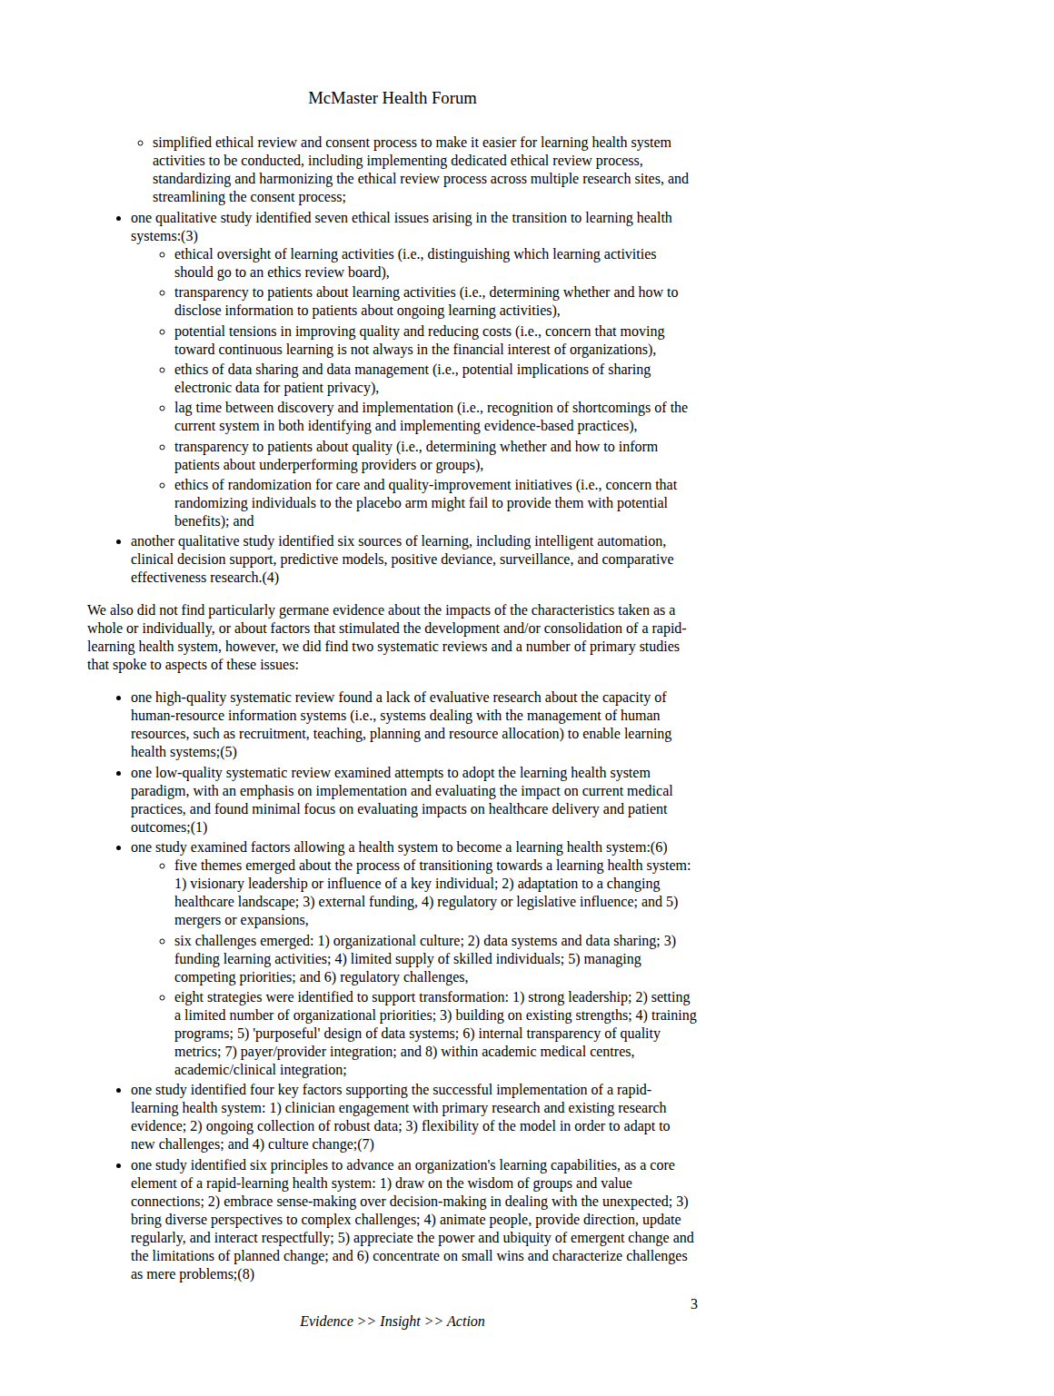McMaster Health Forum
simplified ethical review and consent process to make it easier for learning health system activities to be conducted, including implementing dedicated ethical review process, standardizing and harmonizing the ethical review process across multiple research sites, and streamlining the consent process;
one qualitative study identified seven ethical issues arising in the transition to learning health systems:(3)
ethical oversight of learning activities (i.e., distinguishing which learning activities should go to an ethics review board),
transparency to patients about learning activities (i.e., determining whether and how to disclose information to patients about ongoing learning activities),
potential tensions in improving quality and reducing costs (i.e., concern that moving toward continuous learning is not always in the financial interest of organizations),
ethics of data sharing and data management (i.e., potential implications of sharing electronic data for patient privacy),
lag time between discovery and implementation (i.e., recognition of shortcomings of the current system in both identifying and implementing evidence-based practices),
transparency to patients about quality (i.e., determining whether and how to inform patients about underperforming providers or groups),
ethics of randomization for care and quality-improvement initiatives (i.e., concern that randomizing individuals to the placebo arm might fail to provide them with potential benefits); and
another qualitative study identified six sources of learning, including intelligent automation, clinical decision support, predictive models, positive deviance, surveillance, and comparative effectiveness research.(4)
We also did not find particularly germane evidence about the impacts of the characteristics taken as a whole or individually, or about factors that stimulated the development and/or consolidation of a rapid-learning health system, however, we did find two systematic reviews and a number of primary studies that spoke to aspects of these issues:
one high-quality systematic review found a lack of evaluative research about the capacity of human-resource information systems (i.e., systems dealing with the management of human resources, such as recruitment, teaching, planning and resource allocation) to enable learning health systems;(5)
one low-quality systematic review examined attempts to adopt the learning health system paradigm, with an emphasis on implementation and evaluating the impact on current medical practices, and found minimal focus on evaluating impacts on healthcare delivery and patient outcomes;(1)
one study examined factors allowing a health system to become a learning health system:(6)
five themes emerged about the process of transitioning towards a learning health system: 1) visionary leadership or influence of a key individual; 2) adaptation to a changing healthcare landscape; 3) external funding, 4) regulatory or legislative influence; and 5) mergers or expansions,
six challenges emerged: 1) organizational culture; 2) data systems and data sharing; 3) funding learning activities; 4) limited supply of skilled individuals; 5) managing competing priorities; and 6) regulatory challenges,
eight strategies were identified to support transformation: 1) strong leadership; 2) setting a limited number of organizational priorities; 3) building on existing strengths; 4) training programs; 5) 'purposeful' design of data systems; 6) internal transparency of quality metrics; 7) payer/provider integration; and 8) within academic medical centres, academic/clinical integration;
one study identified four key factors supporting the successful implementation of a rapid-learning health system: 1) clinician engagement with primary research and existing research evidence; 2) ongoing collection of robust data; 3) flexibility of the model in order to adapt to new challenges; and 4) culture change;(7)
one study identified six principles to advance an organization's learning capabilities, as a core element of a rapid-learning health system: 1) draw on the wisdom of groups and value connections; 2) embrace sense-making over decision-making in dealing with the unexpected; 3) bring diverse perspectives to complex challenges; 4) animate people, provide direction, update regularly, and interact respectfully; 5) appreciate the power and ubiquity of emergent change and the limitations of planned change; and 6) concentrate on small wins and characterize challenges as mere problems;(8)
3 Evidence >> Insight >> Action